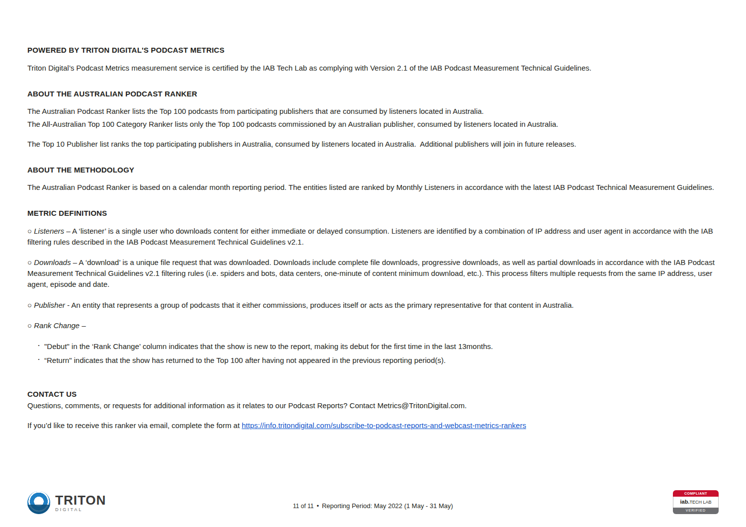POWERED BY TRITON DIGITAL'S PODCAST METRICS
Triton Digital’s Podcast Metrics measurement service is certified by the IAB Tech Lab as complying with Version 2.1 of the IAB Podcast Measurement Technical Guidelines.
ABOUT THE AUSTRALIAN PODCAST RANKER
The Australian Podcast Ranker lists the Top 100 podcasts from participating publishers that are consumed by listeners located in Australia.
The All-Australian Top 100 Category Ranker lists only the Top 100 podcasts commissioned by an Australian publisher, consumed by listeners located in Australia.
The Top 10 Publisher list ranks the top participating publishers in Australia, consumed by listeners located in Australia. Additional publishers will join in future releases.
ABOUT THE METHODOLOGY
The Australian Podcast Ranker is based on a calendar month reporting period. The entities listed are ranked by Monthly Listeners in accordance with the latest IAB Podcast Technical Measurement Guidelines.
METRIC DEFINITIONS
○ Listeners – A ‘listener’ is a single user who downloads content for either immediate or delayed consumption. Listeners are identified by a combination of IP address and user agent in accordance with the IAB filtering rules described in the IAB Podcast Measurement Technical Guidelines v2.1.
○ Downloads – A ‘download’ is a unique file request that was downloaded. Downloads include complete file downloads, progressive downloads, as well as partial downloads in accordance with the IAB Podcast Measurement Technical Guidelines v2.1 filtering rules (i.e. spiders and bots, data centers, one-minute of content minimum download, etc.). This process filters multiple requests from the same IP address, user agent, episode and date.
○ Publisher - An entity that represents a group of podcasts that it either commissions, produces itself or acts as the primary representative for that content in Australia.
○ Rank Change –
"Debut" in the ‘Rank Change’ column indicates that the show is new to the report, making its debut for the first time in the last 13months.
“Return" indicates that the show has returned to the Top 100 after having not appeared in the previous reporting period(s).
CONTACT US
Questions, comments, or requests for additional information as it relates to our Podcast Reports? Contact Metrics@TritonDigital.com.
If you’d like to receive this ranker via email, complete the form at https://info.tritondigital.com/subscribe-to-podcast-reports-and-webcast-metrics-rankers
TRITON
DIGITAL
11 of 11•Reporting Period: May 2022 (1 May - 31 May)
COMPLIANT
iab.TECH LAB
VERIFIED